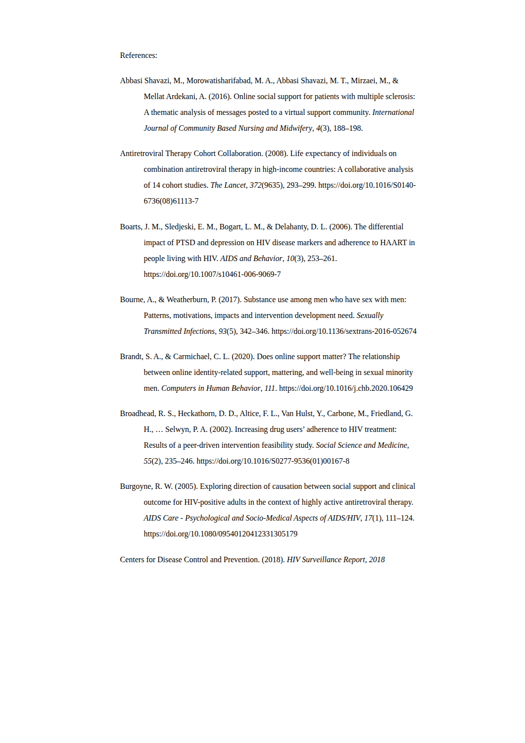References:
Abbasi Shavazi, M., Morowatisharifabad, M. A., Abbasi Shavazi, M. T., Mirzaei, M., & Mellat Ardekani, A. (2016). Online social support for patients with multiple sclerosis: A thematic analysis of messages posted to a virtual support community. International Journal of Community Based Nursing and Midwifery, 4(3), 188–198.
Antiretroviral Therapy Cohort Collaboration. (2008). Life expectancy of individuals on combination antiretroviral therapy in high-income countries: A collaborative analysis of 14 cohort studies. The Lancet, 372(9635), 293–299. https://doi.org/10.1016/S0140-6736(08)61113-7
Boarts, J. M., Sledjeski, E. M., Bogart, L. M., & Delahanty, D. L. (2006). The differential impact of PTSD and depression on HIV disease markers and adherence to HAART in people living with HIV. AIDS and Behavior, 10(3), 253–261. https://doi.org/10.1007/s10461-006-9069-7
Bourne, A., & Weatherburn, P. (2017). Substance use among men who have sex with men: Patterns, motivations, impacts and intervention development need. Sexually Transmitted Infections, 93(5), 342–346. https://doi.org/10.1136/sextrans-2016-052674
Brandt, S. A., & Carmichael, C. L. (2020). Does online support matter? The relationship between online identity-related support, mattering, and well-being in sexual minority men. Computers in Human Behavior, 111. https://doi.org/10.1016/j.chb.2020.106429
Broadhead, R. S., Heckathorn, D. D., Altice, F. L., Van Hulst, Y., Carbone, M., Friedland, G. H., … Selwyn, P. A. (2002). Increasing drug users’ adherence to HIV treatment: Results of a peer-driven intervention feasibility study. Social Science and Medicine, 55(2), 235–246. https://doi.org/10.1016/S0277-9536(01)00167-8
Burgoyne, R. W. (2005). Exploring direction of causation between social support and clinical outcome for HIV-positive adults in the context of highly active antiretroviral therapy. AIDS Care - Psychological and Socio-Medical Aspects of AIDS/HIV, 17(1), 111–124. https://doi.org/10.1080/09540120412331305179
Centers for Disease Control and Prevention. (2018). HIV Surveillance Report, 2018